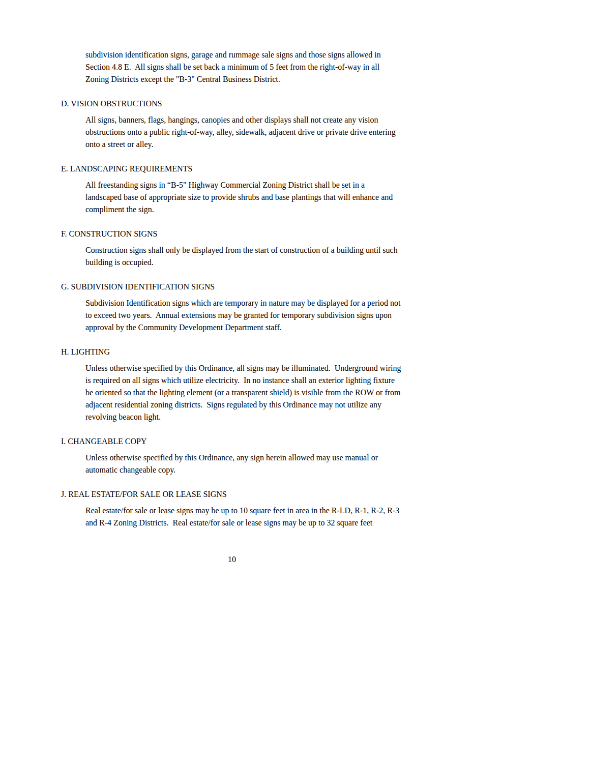subdivision identification signs, garage and rummage sale signs and those signs allowed in Section 4.8 E. All signs shall be set back a minimum of 5 feet from the right-of-way in all Zoning Districts except the "B-3" Central Business District.
D. VISION OBSTRUCTIONS
All signs, banners, flags, hangings, canopies and other displays shall not create any vision obstructions onto a public right-of-way, alley, sidewalk, adjacent drive or private drive entering onto a street or alley.
E. LANDSCAPING REQUIREMENTS
All freestanding signs in “B-5" Highway Commercial Zoning District shall be set in a landscaped base of appropriate size to provide shrubs and base plantings that will enhance and compliment the sign.
F. CONSTRUCTION SIGNS
Construction signs shall only be displayed from the start of construction of a building until such building is occupied.
G. SUBDIVISION IDENTIFICATION SIGNS
Subdivision Identification signs which are temporary in nature may be displayed for a period not to exceed two years. Annual extensions may be granted for temporary subdivision signs upon approval by the Community Development Department staff.
H. LIGHTING
Unless otherwise specified by this Ordinance, all signs may be illuminated. Underground wiring is required on all signs which utilize electricity. In no instance shall an exterior lighting fixture be oriented so that the lighting element (or a transparent shield) is visible from the ROW or from adjacent residential zoning districts. Signs regulated by this Ordinance may not utilize any revolving beacon light.
I. CHANGEABLE COPY
Unless otherwise specified by this Ordinance, any sign herein allowed may use manual or automatic changeable copy.
J. REAL ESTATE/FOR SALE OR LEASE SIGNS
Real estate/for sale or lease signs may be up to 10 square feet in area in the R-LD, R-1, R-2, R-3 and R-4 Zoning Districts. Real estate/for sale or lease signs may be up to 32 square feet
10